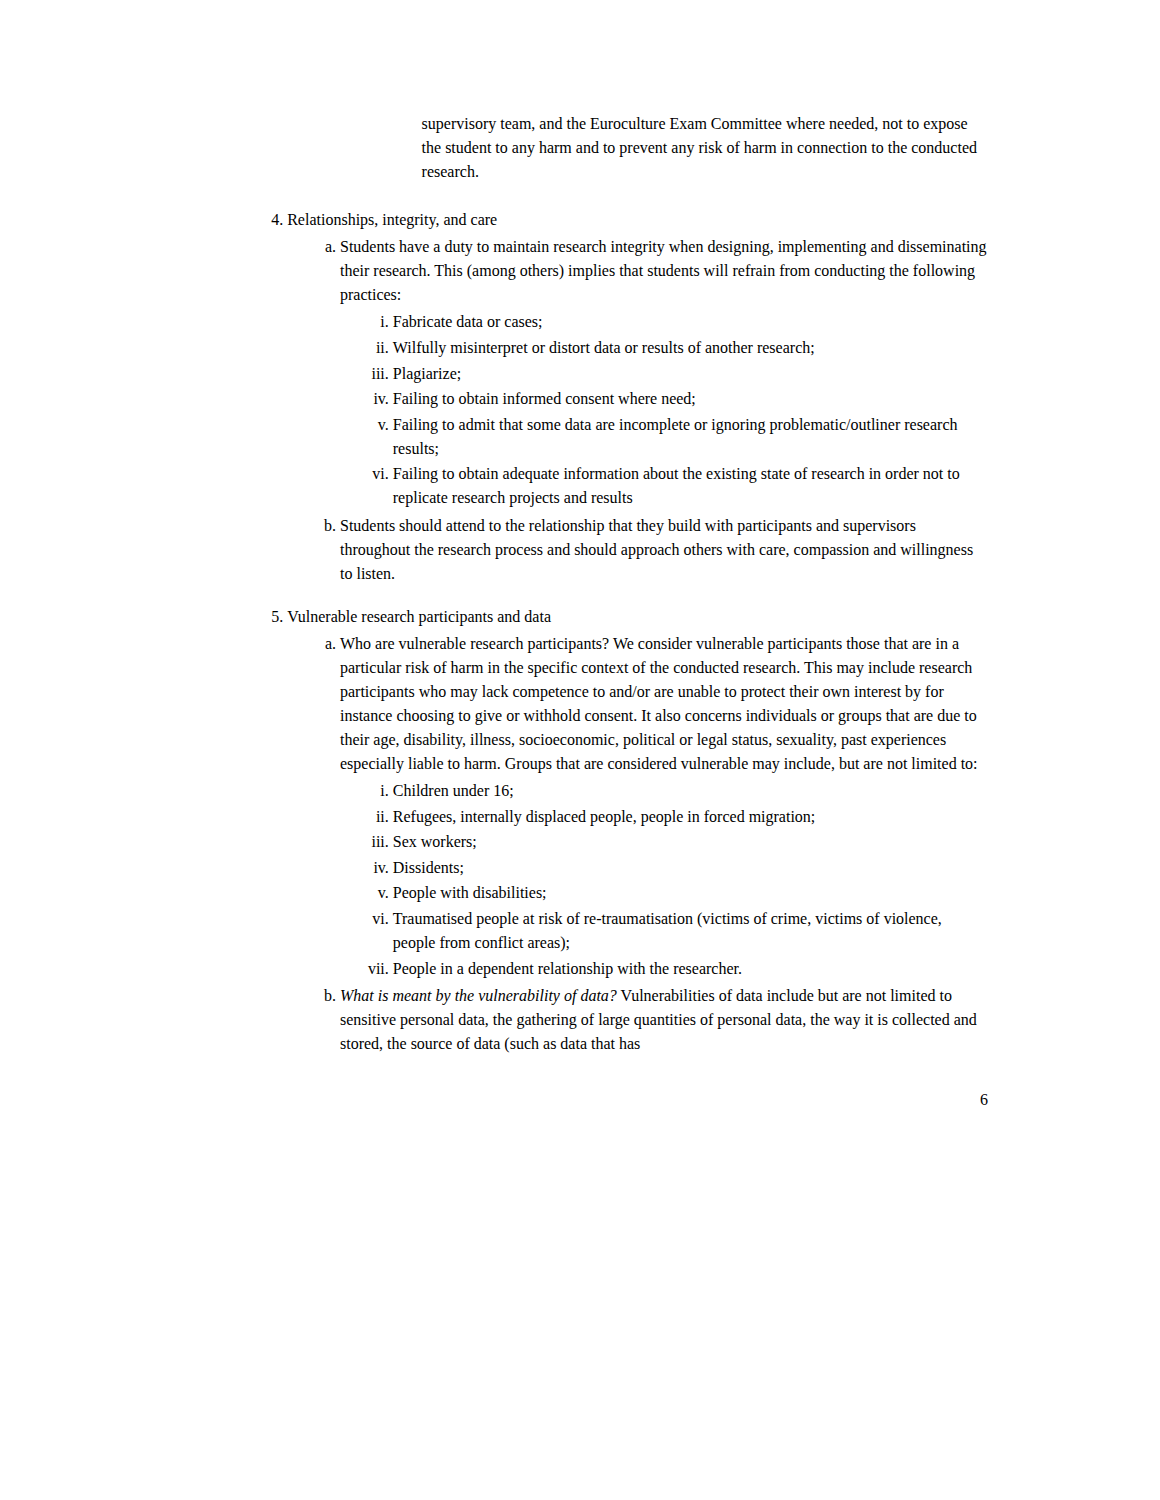supervisory team, and the Euroculture Exam Committee where needed, not to expose the student to any harm and to prevent any risk of harm in connection to the conducted research.
Relationships, integrity, and care
Students have a duty to maintain research integrity when designing, implementing and disseminating their research. This (among others) implies that students will refrain from conducting the following practices:
Fabricate data or cases;
Wilfully misinterpret or distort data or results of another research;
Plagiarize;
Failing to obtain informed consent where need;
Failing to admit that some data are incomplete or ignoring problematic/outliner research results;
Failing to obtain adequate information about the existing state of research in order not to replicate research projects and results
Students should attend to the relationship that they build with participants and supervisors throughout the research process and should approach others with care, compassion and willingness to listen.
Vulnerable research participants and data
Who are vulnerable research participants? We consider vulnerable participants those that are in a particular risk of harm in the specific context of the conducted research. This may include research participants who may lack competence to and/or are unable to protect their own interest by for instance choosing to give or withhold consent. It also concerns individuals or groups that are due to their age, disability, illness, socioeconomic, political or legal status, sexuality, past experiences especially liable to harm. Groups that are considered vulnerable may include, but are not limited to:
Children under 16;
Refugees, internally displaced people, people in forced migration;
Sex workers;
Dissidents;
People with disabilities;
Traumatised people at risk of re-traumatisation (victims of crime, victims of violence, people from conflict areas);
People in a dependent relationship with the researcher.
What is meant by the vulnerability of data? Vulnerabilities of data include but are not limited to sensitive personal data, the gathering of large quantities of personal data, the way it is collected and stored, the source of data (such as data that has
6